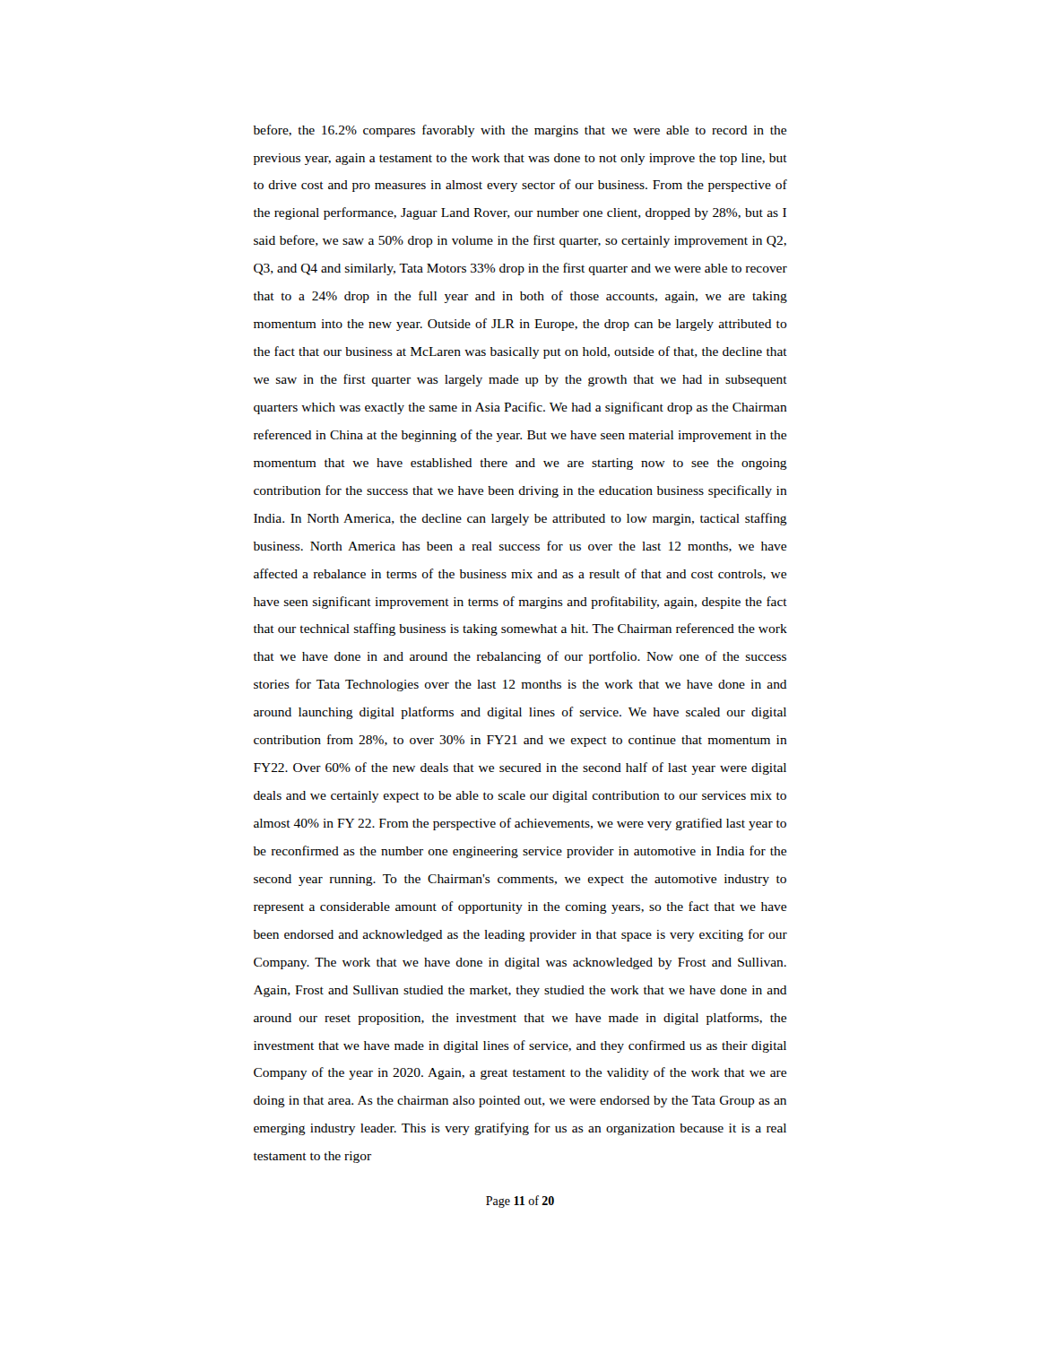before, the 16.2% compares favorably with the margins that we were able to record in the previous year, again a testament to the work that was done to not only improve the top line, but to drive cost and pro measures in almost every sector of our business. From the perspective of the regional performance, Jaguar Land Rover, our number one client, dropped by 28%, but as I said before, we saw a 50% drop in volume in the first quarter, so certainly improvement in Q2, Q3, and Q4 and similarly, Tata Motors 33% drop in the first quarter and we were able to recover that to a 24% drop in the full year and in both of those accounts, again, we are taking momentum into the new year. Outside of JLR in Europe, the drop can be largely attributed to the fact that our business at McLaren was basically put on hold, outside of that, the decline that we saw in the first quarter was largely made up by the growth that we had in subsequent quarters which was exactly the same in Asia Pacific. We had a significant drop as the Chairman referenced in China at the beginning of the year. But we have seen material improvement in the momentum that we have established there and we are starting now to see the ongoing contribution for the success that we have been driving in the education business specifically in India. In North America, the decline can largely be attributed to low margin, tactical staffing business. North America has been a real success for us over the last 12 months, we have affected a rebalance in terms of the business mix and as a result of that and cost controls, we have seen significant improvement in terms of margins and profitability, again, despite the fact that our technical staffing business is taking somewhat a hit. The Chairman referenced the work that we have done in and around the rebalancing of our portfolio. Now one of the success stories for Tata Technologies over the last 12 months is the work that we have done in and around launching digital platforms and digital lines of service. We have scaled our digital contribution from 28%, to over 30% in FY21 and we expect to continue that momentum in FY22. Over 60% of the new deals that we secured in the second half of last year were digital deals and we certainly expect to be able to scale our digital contribution to our services mix to almost 40% in FY 22. From the perspective of achievements, we were very gratified last year to be reconfirmed as the number one engineering service provider in automotive in India for the second year running. To the Chairman's comments, we expect the automotive industry to represent a considerable amount of opportunity in the coming years, so the fact that we have been endorsed and acknowledged as the leading provider in that space is very exciting for our Company. The work that we have done in digital was acknowledged by Frost and Sullivan. Again, Frost and Sullivan studied the market, they studied the work that we have done in and around our reset proposition, the investment that we have made in digital platforms, the investment that we have made in digital lines of service, and they confirmed us as their digital Company of the year in 2020. Again, a great testament to the validity of the work that we are doing in that area. As the chairman also pointed out, we were endorsed by the Tata Group as an emerging industry leader. This is very gratifying for us as an organization because it is a real testament to the rigor
Page 11 of 20